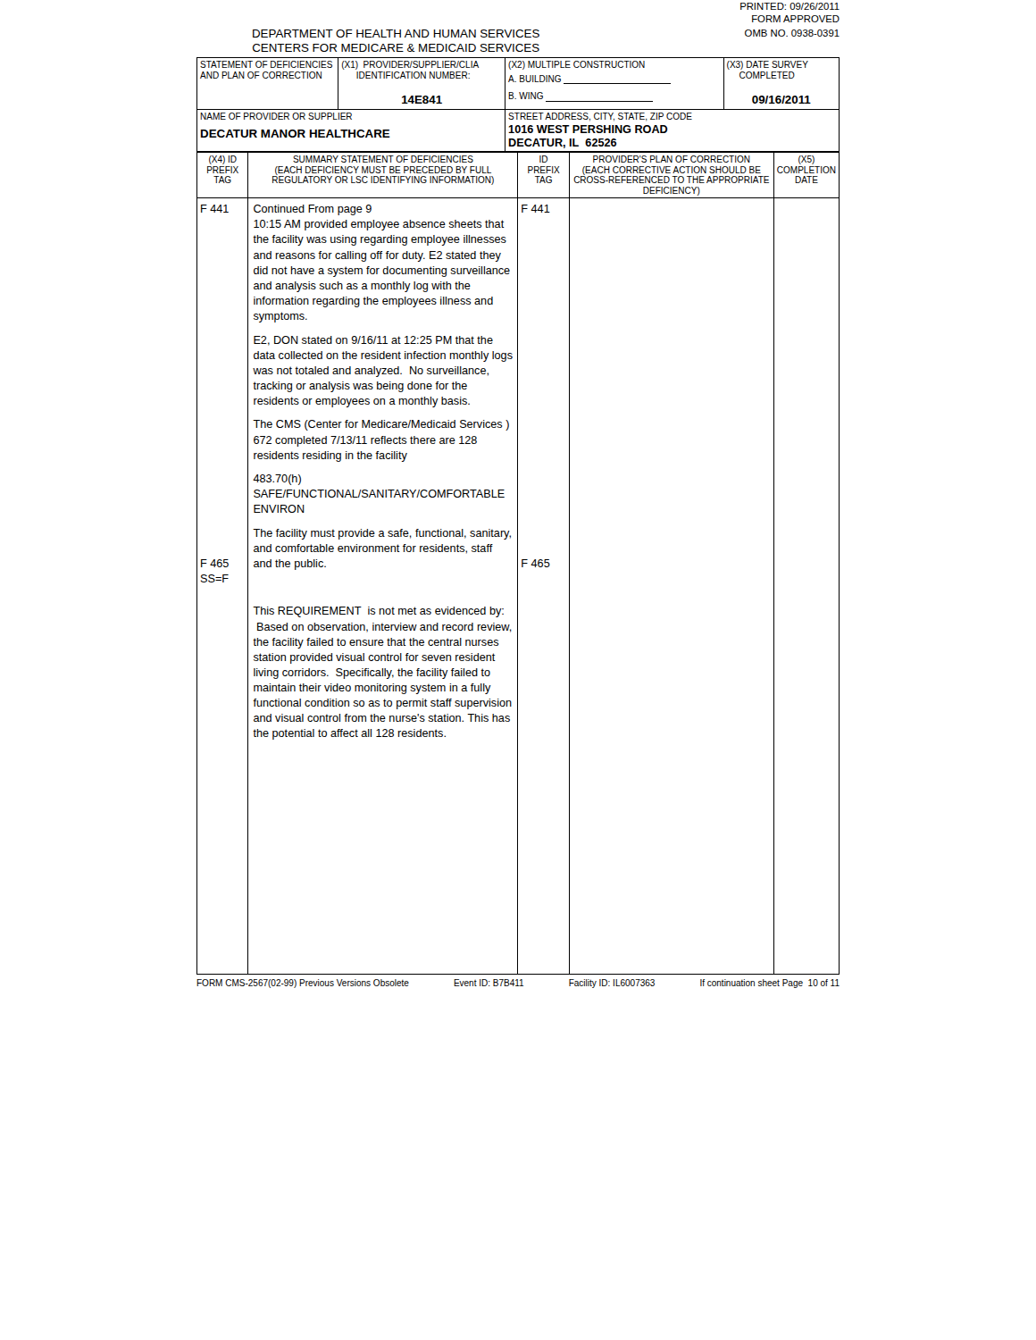PRINTED: 09/26/2011
FORM APPROVED
DEPARTMENT OF HEALTH AND HUMAN SERVICES
CENTERS FOR MEDICARE & MEDICAID SERVICES
OMB NO. 0938-0391
| STATEMENT OF DEFICIENCIES AND PLAN OF CORRECTION | (X1) PROVIDER/SUPPLIER/CLIA IDENTIFICATION NUMBER: 14E841 | (X2) MULTIPLE CONSTRUCTION A. BUILDING B. WING | (X3) DATE SURVEY COMPLETED 09/16/2011 |
| NAME OF PROVIDER OR SUPPLIER DECATUR MANOR HEALTHCARE | STREET ADDRESS, CITY, STATE, ZIP CODE 1016 WEST PERSHING ROAD DECATUR, IL 62526 |
| (X4) ID PREFIX TAG | SUMMARY STATEMENT OF DEFICIENCIES (EACH DEFICIENCY MUST BE PRECEDED BY FULL REGULATORY OR LSC IDENTIFYING INFORMATION) | ID PREFIX TAG | PROVIDER'S PLAN OF CORRECTION (EACH CORRECTIVE ACTION SHOULD BE CROSS-REFERENCED TO THE APPROPRIATE DEFICIENCY) | (X5) COMPLETION DATE |
| --- | --- | --- | --- | --- |
| F 441 F 465 SS=F | Continued From page 9 10:15 AM provided employee absence sheets that the facility was using regarding employee illnesses and reasons for calling off for duty. E2 stated they did not have a system for documenting surveillance and analysis such as a monthly log with the information regarding the employees illness and symptoms. E2, DON stated on 9/16/11 at 12:25 PM that the data collected on the resident infection monthly logs was not totaled and analyzed. No surveillance, tracking or analysis was being done for the residents or employees on a monthly basis. The CMS (Center for Medicare/Medicaid Services ) 672 completed 7/13/11 reflects there are 128 residents residing in the facility 483.70(h) SAFE/FUNCTIONAL/SANITARY/COMFORTABLE ENVIRON The facility must provide a safe, functional, sanitary, and comfortable environment for residents, staff and the public. This REQUIREMENT is not met as evidenced by: Based on observation, interview and record review, the facility failed to ensure that the central nurses station provided visual control for seven resident living corridors. Specifically, the facility failed to maintain their video monitoring system in a fully functional condition so as to permit staff supervision and visual control from the nurse's station. This has the potential to affect all 128 residents. | F 441 F 465 | | |
FORM CMS-2567(02-99) Previous Versions Obsolete
Event ID: B7B411
Facility ID: IL6007363
If continuation sheet Page 10 of 11